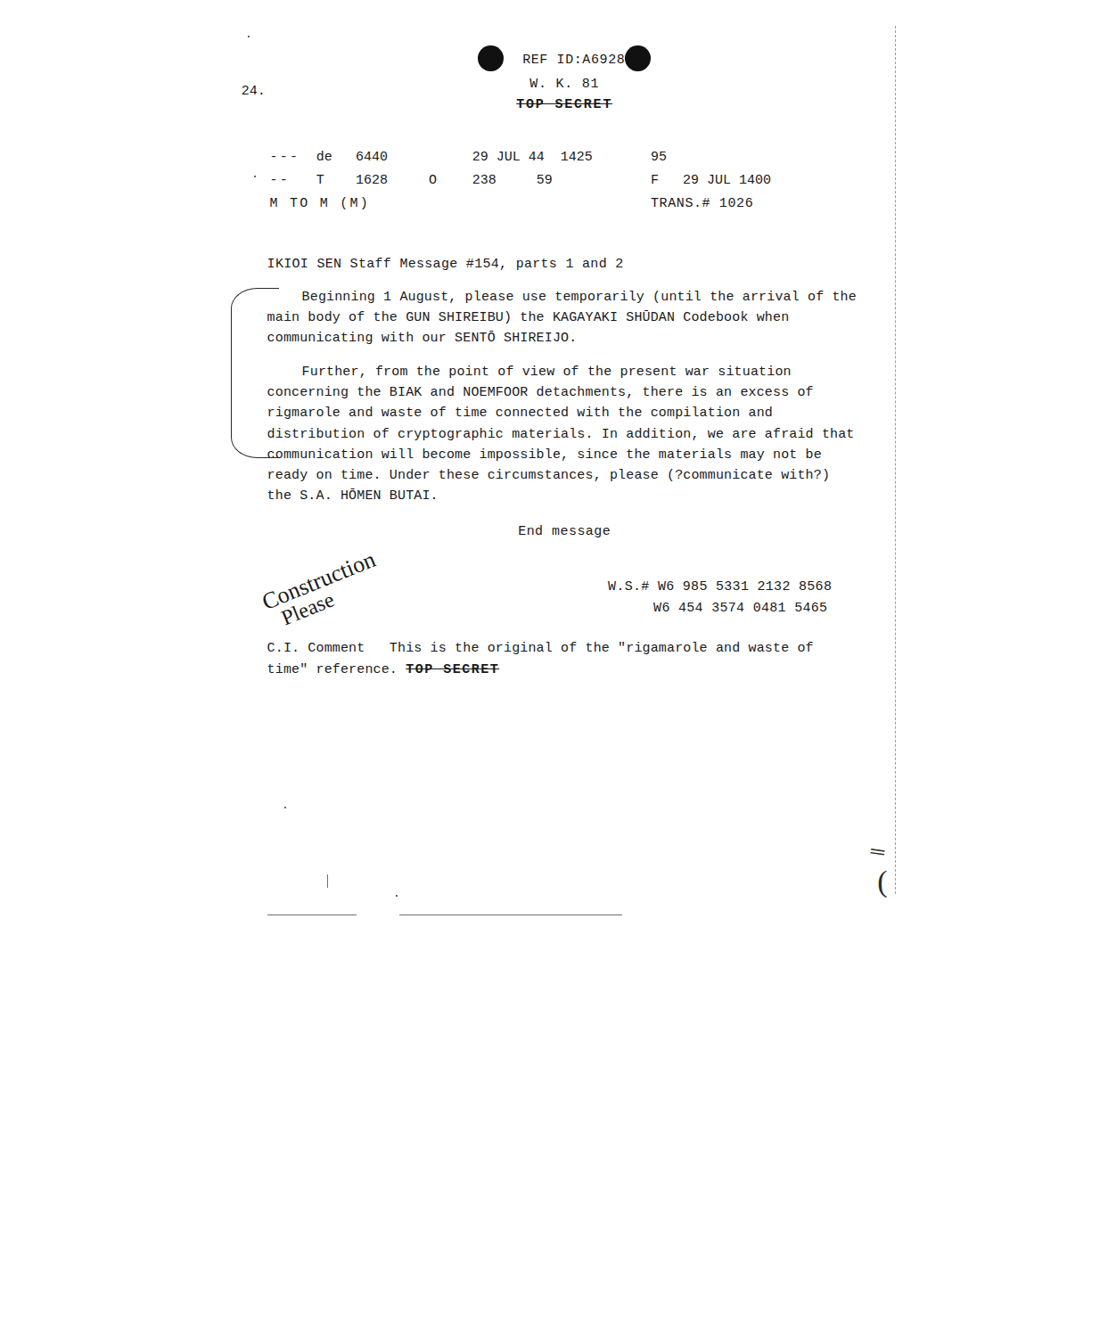REF ID:A69281
W. K. 81
TOP SECRET
24.
| --- | de | 6440 | | 29 JUL 44 1425 | | 95 |
| -- | T | 1628 | O | 238 59 | | F 29 JUL 1400 |
| M TO M (M) | | | | TRANS.# 1026 |
IKIOI SEN Staff Message #154, parts 1 and 2
Beginning 1 August, please use temporarily (until the arrival of the main body of the GUN SHIREIBU) the KAGAYAKI SHŪDAN Codebook when communicating with our SENTŌ SHIREIJO.
Further, from the point of view of the present war situation concerning the BIAK and NOEMFOOR detachments, there is an excess of rigmarole and waste of time connected with the compilation and distribution of cryptographic materials. In addition, we are afraid that communication will become impossible, since the materials may not be ready on time. Under these circumstances, please (?communicate with?) the S.A. HŌMEN BUTAI.
Construction Please
End message
W.S.# W6 985 5331 2132 8568 W6 454 3574 0481 5465
C.I. Comment This is the original of the "rigamarole and waste of time" reference. TOP SECRET
‗
(